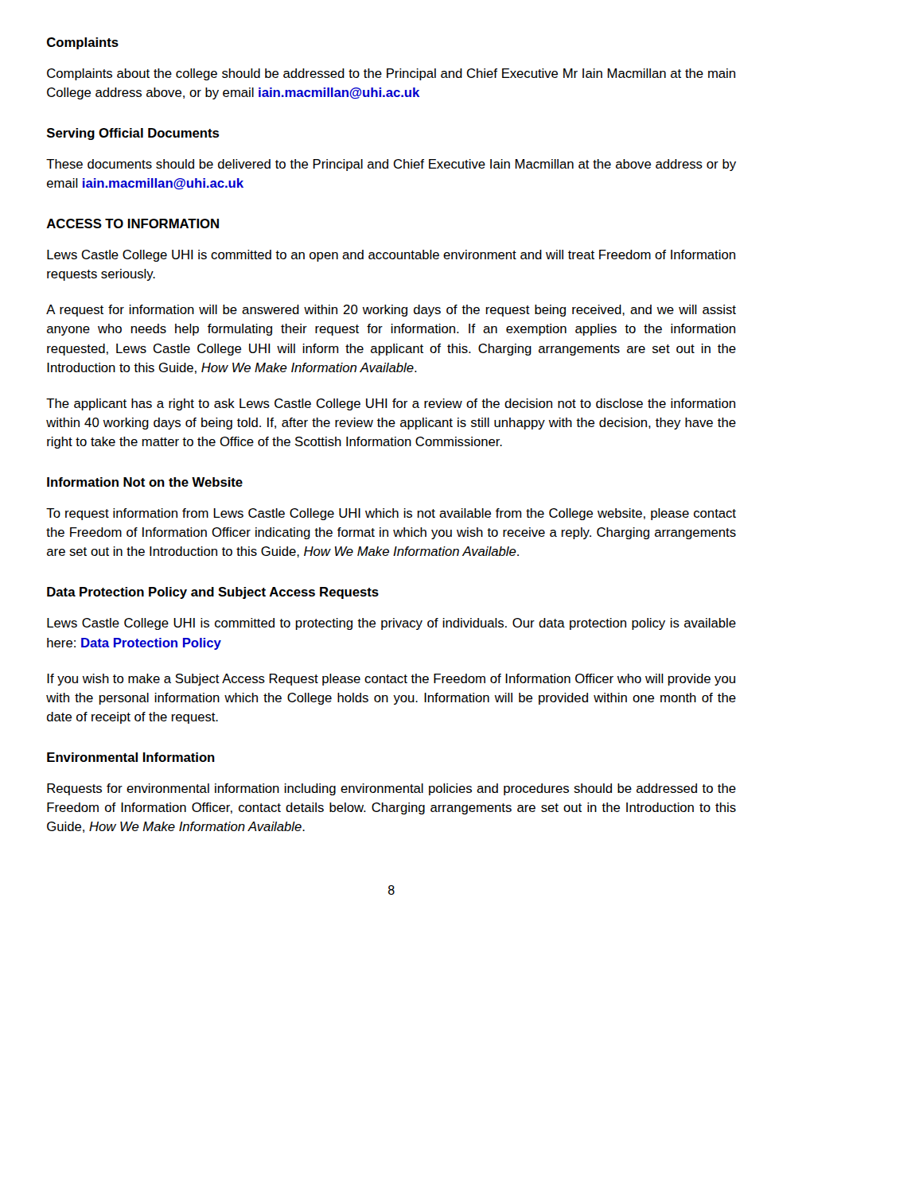Complaints
Complaints about the college should be addressed to the Principal and Chief Executive Mr Iain Macmillan at the main College address above, or by email iain.macmillan@uhi.ac.uk
Serving Official Documents
These documents should be delivered to the Principal and Chief Executive Iain Macmillan at the above address or by email iain.macmillan@uhi.ac.uk
Access to Information
Lews Castle College UHI is committed to an open and accountable environment and will treat Freedom of Information requests seriously.
A request for information will be answered within 20 working days of the request being received, and we will assist anyone who needs help formulating their request for information. If an exemption applies to the information requested, Lews Castle College UHI will inform the applicant of this. Charging arrangements are set out in the Introduction to this Guide, How We Make Information Available.
The applicant has a right to ask Lews Castle College UHI for a review of the decision not to disclose the information within 40 working days of being told. If, after the review the applicant is still unhappy with the decision, they have the right to take the matter to the Office of the Scottish Information Commissioner.
Information Not on the Website
To request information from Lews Castle College UHI which is not available from the College website, please contact the Freedom of Information Officer indicating the format in which you wish to receive a reply. Charging arrangements are set out in the Introduction to this Guide, How We Make Information Available.
Data Protection Policy and Subject Access Requests
Lews Castle College UHI is committed to protecting the privacy of individuals. Our data protection policy is available here: Data Protection Policy
If you wish to make a Subject Access Request please contact the Freedom of Information Officer who will provide you with the personal information which the College holds on you. Information will be provided within one month of the date of receipt of the request.
Environmental Information
Requests for environmental information including environmental policies and procedures should be addressed to the Freedom of Information Officer, contact details below. Charging arrangements are set out in the Introduction to this Guide, How We Make Information Available.
8